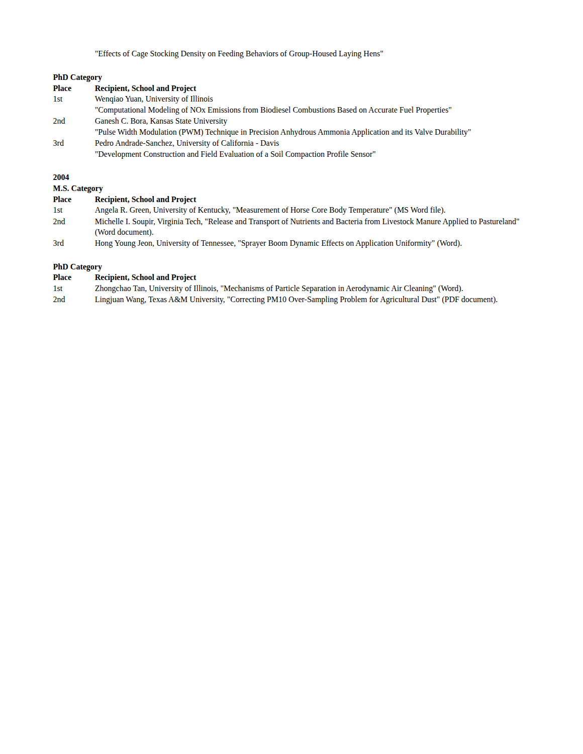"Effects of Cage Stocking Density on Feeding Behaviors of Group-Housed Laying Hens"
PhD Category
| Place | Recipient, School and Project |
| --- | --- |
| 1st | Wenqiao Yuan, University of Illinois "Computational Modeling of NOx Emissions from Biodiesel Combustions Based on Accurate Fuel Properties" |
| 2nd | Ganesh C. Bora, Kansas State University "Pulse Width Modulation (PWM) Technique in Precision Anhydrous Ammonia Application and its Valve Durability" |
| 3rd | Pedro Andrade-Sanchez, University of California - Davis "Development Construction and Field Evaluation of a Soil Compaction Profile Sensor" |
2004
M.S. Category
| Place | Recipient, School and Project |
| --- | --- |
| 1st | Angela R. Green, University of Kentucky, "Measurement of Horse Core Body Temperature" (MS Word file). |
| 2nd | Michelle I. Soupir, Virginia Tech, "Release and Transport of Nutrients and Bacteria from Livestock Manure Applied to Pastureland" (Word document). |
| 3rd | Hong Young Jeon, University of Tennessee, "Sprayer Boom Dynamic Effects on Application Uniformity" (Word). |
PhD Category
| Place | Recipient, School and Project |
| --- | --- |
| 1st | Zhongchao Tan, University of Illinois, "Mechanisms of Particle Separation in Aerodynamic Air Cleaning" (Word). |
| 2nd | Lingjuan Wang, Texas A&M University, "Correcting PM10 Over-Sampling Problem for Agricultural Dust" (PDF document). |